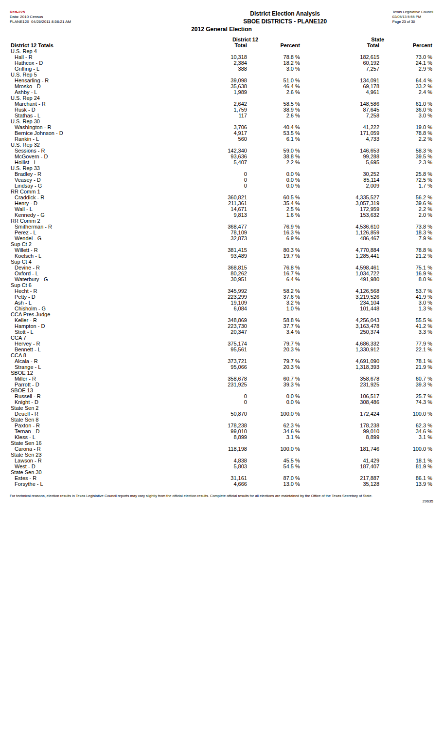Red-225
Data: 2010 Census
PLANE120 04/26/2011 8:58:21 AM
Texas Legislative Council
02/05/13 5:55 PM
Page 23 of 30
District Election Analysis
SBOE DISTRICTS - PLANE120
2012 General Election
| | District 12 | | State |
| --- | --- | --- | --- |
| District 12 Totals | Total | Percent | | Total | Percent |
| U.S. Rep 4 | | | | | |
| Hall - R | 10,318 | 78.8 % | | 182,615 | 73.0 % |
| Hathcox - D | 2,384 | 18.2 % | | 60,192 | 24.1 % |
| Griffing - L | 388 | 3.0 % | | 7,257 | 2.9 % |
| U.S. Rep 5 | | | | | |
| Hensarling - R | 39,098 | 51.0 % | | 134,091 | 64.4 % |
| Mrosko - D | 35,638 | 46.4 % | | 69,178 | 33.2 % |
| Ashby - L | 1,989 | 2.6 % | | 4,961 | 2.4 % |
| U.S. Rep 24 | | | | | |
| Marchant - R | 2,642 | 58.5 % | | 148,586 | 61.0 % |
| Rusk - D | 1,759 | 38.9 % | | 87,645 | 36.0 % |
| Stathas - L | 117 | 2.6 % | | 7,258 | 3.0 % |
| U.S. Rep 30 | | | | | |
| Washington - R | 3,706 | 40.4 % | | 41,222 | 19.0 % |
| Bernice Johnson - D | 4,917 | 53.5 % | | 171,059 | 78.8 % |
| Rankin - L | 560 | 6.1 % | | 4,733 | 2.2 % |
| U.S. Rep 32 | | | | | |
| Sessions - R | 142,340 | 59.0 % | | 146,653 | 58.3 % |
| McGovern - D | 93,636 | 38.8 % | | 99,288 | 39.5 % |
| Hollist - L | 5,407 | 2.2 % | | 5,695 | 2.3 % |
| U.S. Rep 33 | | | | | |
| Bradley - R | 0 | 0.0 % | | 30,252 | 25.8 % |
| Veasey - D | 0 | 0.0 % | | 85,114 | 72.5 % |
| Lindsay - G | 0 | 0.0 % | | 2,009 | 1.7 % |
| RR Comm 1 | | | | | |
| Craddick - R | 360,821 | 60.5 % | | 4,335,527 | 56.2 % |
| Henry - D | 211,361 | 35.4 % | | 3,057,319 | 39.6 % |
| Wall - L | 14,671 | 2.5 % | | 172,959 | 2.2 % |
| Kennedy - G | 9,813 | 1.6 % | | 153,632 | 2.0 % |
| RR Comm 2 | | | | | |
| Smitherman - R | 368,477 | 76.9 % | | 4,536,610 | 73.8 % |
| Perez - L | 78,109 | 16.3 % | | 1,126,859 | 18.3 % |
| Wendel - G | 32,873 | 6.9 % | | 486,467 | 7.9 % |
| Sup Ct 2 | | | | | |
| Willett - R | 381,415 | 80.3 % | | 4,770,884 | 78.8 % |
| Koelsch - L | 93,489 | 19.7 % | | 1,285,441 | 21.2 % |
| Sup Ct 4 | | | | | |
| Devine - R | 368,815 | 76.8 % | | 4,598,461 | 75.1 % |
| Oxford - L | 80,262 | 16.7 % | | 1,034,722 | 16.9 % |
| Waterbury - G | 30,951 | 6.4 % | | 491,980 | 8.0 % |
| Sup Ct 6 | | | | | |
| Hecht - R | 345,992 | 58.2 % | | 4,126,568 | 53.7 % |
| Petty - D | 223,299 | 37.6 % | | 3,219,526 | 41.9 % |
| Ash - L | 19,109 | 3.2 % | | 234,104 | 3.0 % |
| Chisholm - G | 6,084 | 1.0 % | | 101,448 | 1.3 % |
| CCA Pres Judge | | | | | |
| Keller - R | 348,869 | 58.8 % | | 4,256,043 | 55.5 % |
| Hampton - D | 223,730 | 37.7 % | | 3,163,478 | 41.2 % |
| Stott - L | 20,347 | 3.4 % | | 250,374 | 3.3 % |
| CCA 7 | | | | | |
| Hervey - R | 375,174 | 79.7 % | | 4,686,332 | 77.9 % |
| Bennett - L | 95,561 | 20.3 % | | 1,330,912 | 22.1 % |
| CCA 8 | | | | | |
| Alcala - R | 373,721 | 79.7 % | | 4,691,090 | 78.1 % |
| Strange - L | 95,066 | 20.3 % | | 1,318,393 | 21.9 % |
| SBOE 12 | | | | | |
| Miller - R | 358,678 | 60.7 % | | 358,678 | 60.7 % |
| Parrott - D | 231,925 | 39.3 % | | 231,925 | 39.3 % |
| SBOE 13 | | | | | |
| Russell - R | 0 | 0.0 % | | 106,517 | 25.7 % |
| Knight - D | 0 | 0.0 % | | 308,486 | 74.3 % |
| State Sen 2 | | | | | |
| Deuell - R | 50,870 | 100.0 % | | 172,424 | 100.0 % |
| State Sen 8 | | | | | |
| Paxton - R | 178,238 | 62.3 % | | 178,238 | 62.3 % |
| Ternan - D | 99,010 | 34.6 % | | 99,010 | 34.6 % |
| Kless - L | 8,899 | 3.1 % | | 8,899 | 3.1 % |
| State Sen 16 | | | | | |
| Carona - R | 118,198 | 100.0 % | | 181,746 | 100.0 % |
| State Sen 23 | | | | | |
| Lawson - R | 4,838 | 45.5 % | | 41,429 | 18.1 % |
| West - D | 5,803 | 54.5 % | | 187,407 | 81.9 % |
| State Sen 30 | | | | | |
| Estes - R | 31,161 | 87.0 % | | 217,887 | 86.1 % |
| Forsythe - L | 4,666 | 13.0 % | | 35,128 | 13.9 % |
For technical reasons, election results in Texas Legislative Council reports may vary slightly from the official election results. Complete official results for all elections are maintained by the Office of the Texas Secretary of State.
29635